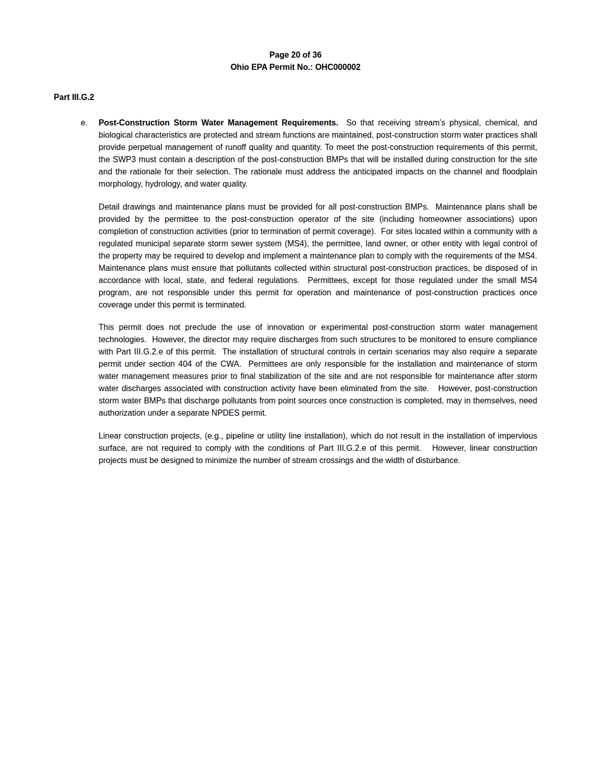Page 20 of 36 Ohio EPA Permit No.: OHC000002
Part III.G.2
e.
Post-Construction Storm Water Management Requirements. So that receiving stream’s physical, chemical, and biological characteristics are protected and stream functions are maintained, post-construction storm water practices shall provide perpetual management of runoff quality and quantity. To meet the post-construction requirements of this permit, the SWP3 must contain a description of the post-construction BMPs that will be installed during construction for the site and the rationale for their selection. The rationale must address the anticipated impacts on the channel and floodplain morphology, hydrology, and water quality.
Detail drawings and maintenance plans must be provided for all post-construction BMPs. Maintenance plans shall be provided by the permittee to the post-construction operator of the site (including homeowner associations) upon completion of construction activities (prior to termination of permit coverage). For sites located within a community with a regulated municipal separate storm sewer system (MS4), the permittee, land owner, or other entity with legal control of the property may be required to develop and implement a maintenance plan to comply with the requirements of the MS4. Maintenance plans must ensure that pollutants collected within structural post-construction practices, be disposed of in accordance with local, state, and federal regulations. Permittees, except for those regulated under the small MS4 program, are not responsible under this permit for operation and maintenance of post-construction practices once coverage under this permit is terminated.
This permit does not preclude the use of innovation or experimental post-construction storm water management technologies. However, the director may require discharges from such structures to be monitored to ensure compliance with Part III.G.2.e of this permit. The installation of structural controls in certain scenarios may also require a separate permit under section 404 of the CWA. Permittees are only responsible for the installation and maintenance of storm water management measures prior to final stabilization of the site and are not responsible for maintenance after storm water discharges associated with construction activity have been eliminated from the site. However, post-construction storm water BMPs that discharge pollutants from point sources once construction is completed, may in themselves, need authorization under a separate NPDES permit.
Linear construction projects, (e.g., pipeline or utility line installation), which do not result in the installation of impervious surface, are not required to comply with the conditions of Part III.G.2.e of this permit. However, linear construction projects must be designed to minimize the number of stream crossings and the width of disturbance.